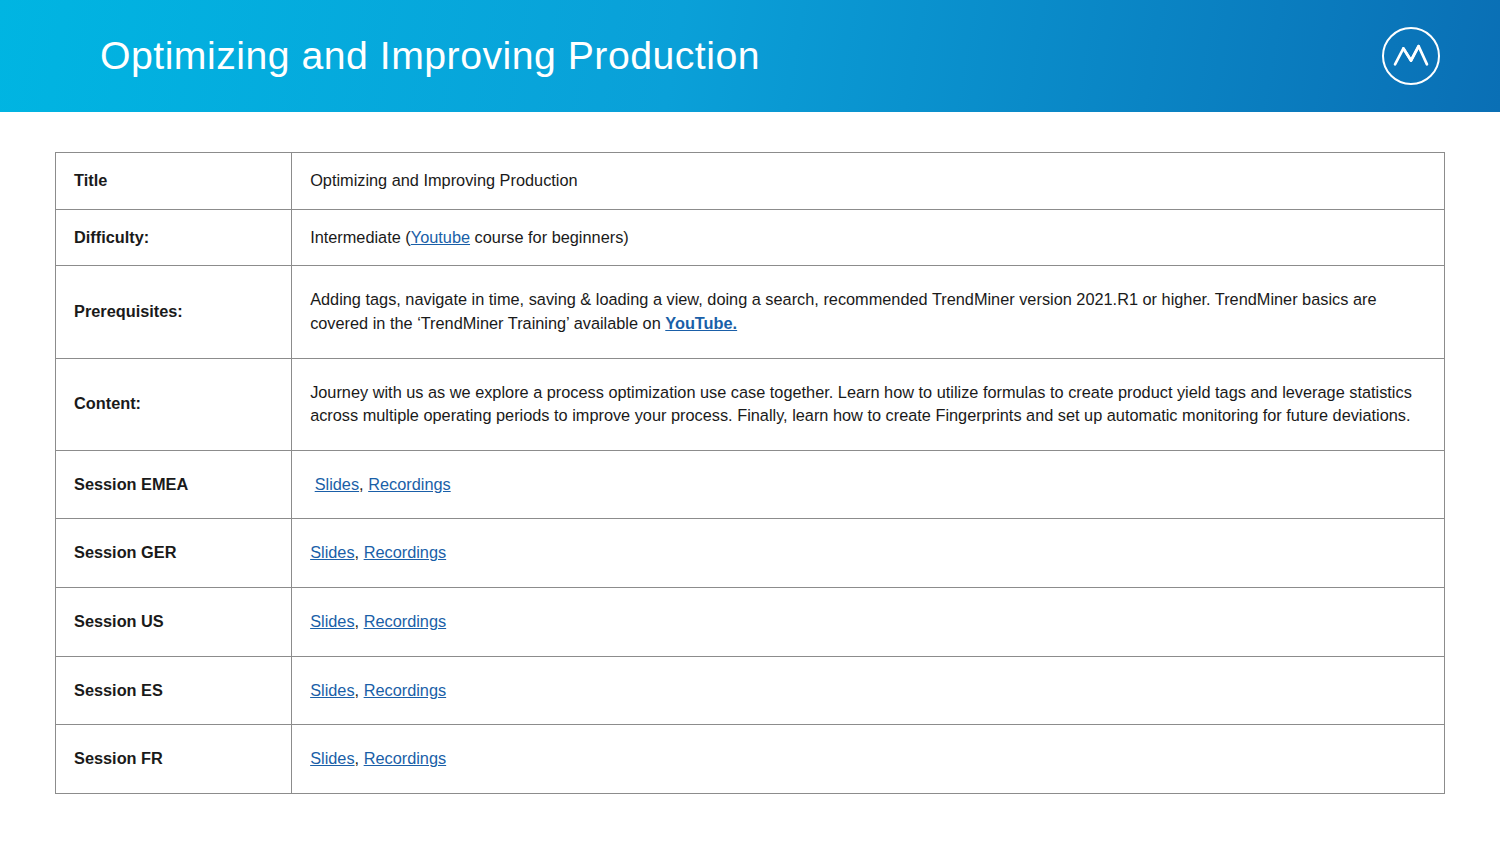Optimizing and Improving Production
| Title | Optimizing and Improving Production |
| Difficulty: | Intermediate ( Youtube course for beginners) |
| Prerequisites: | Adding tags, navigate in time, saving & loading a view, doing a search, recommended TrendMiner version 2021.R1 or higher. TrendMiner basics are covered in the ‘TrendMiner Training’ available on YouTube. |
| Content: | Journey with us as we explore a process optimization use case together. Learn how to utilize formulas to create product yield tags and leverage statistics across multiple operating periods to improve your process. Finally, learn how to create Fingerprints and set up automatic monitoring for future deviations. |
| Session EMEA | Slides , Recordings |
| Session GER | Slides , Recordings |
| Session US | Slides , Recordings |
| Session ES | Slides , Recordings |
| Session FR | Slides , Recordings |